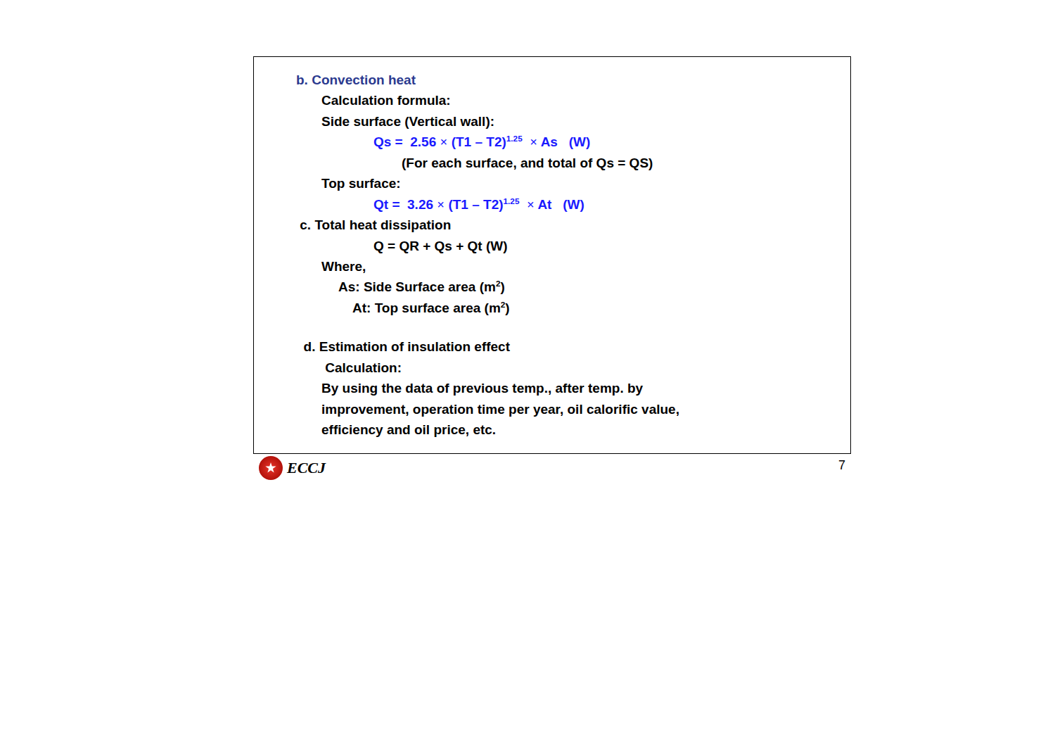b. Convection heat
Calculation formula:
Side surface (Vertical wall):
Qs = 2.56 × (T1 – T2)1.25 × As (W)
(For each surface, and total of Qs = QS)
Top surface:
Qt = 3.26 × (T1 – T2)1.25 × At (W)
c. Total heat dissipation
Q = QR + Qs + Qt (W)
Where,
As: Side Surface area (m2)
At: Top surface area (m2)
d. Estimation of insulation effect
Calculation:
By using the data of previous temp., after temp. by
improvement, operation time per year, oil calorific value,
efficiency and oil price, etc.
ECCJ
7